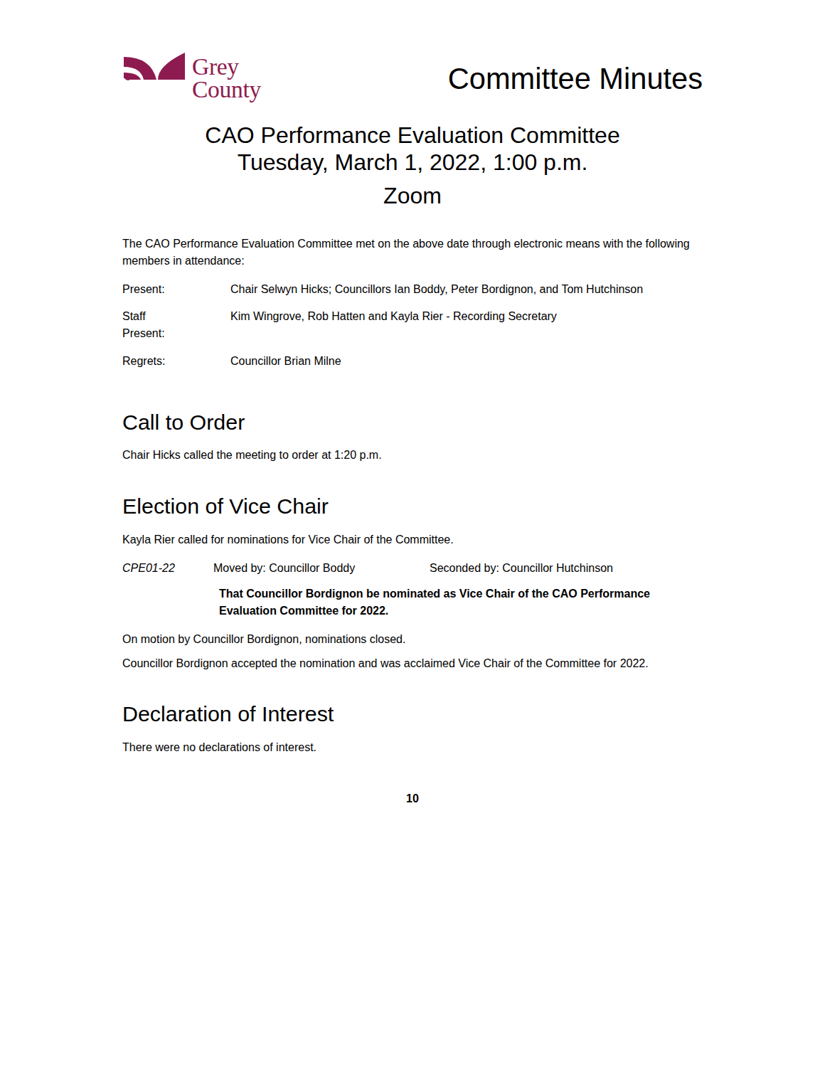Grey
County
Committee Minutes
CAO Performance Evaluation Committee Tuesday, March 1, 2022, 1:00 p.m.
Zoom
The CAO Performance Evaluation Committee met on the above date through electronic means with the following members in attendance:
| Present: | Chair Selwyn Hicks; Councillors Ian Boddy, Peter Bordignon, and Tom Hutchinson |
| Staff Present: | Kim Wingrove, Rob Hatten and Kayla Rier - Recording Secretary |
| Regrets: | Councillor Brian Milne |
Call to Order
Chair Hicks called the meeting to order at 1:20 p.m.
Election of Vice Chair
Kayla Rier called for nominations for Vice Chair of the Committee.
CPE01-22 Moved by: Councillor Boddy Seconded by: Councillor Hutchinson
That Councillor Bordignon be nominated as Vice Chair of the CAO Performance Evaluation Committee for 2022.
On motion by Councillor Bordignon, nominations closed.
Councillor Bordignon accepted the nomination and was acclaimed Vice Chair of the Committee for 2022.
Declaration of Interest
There were no declarations of interest.
10